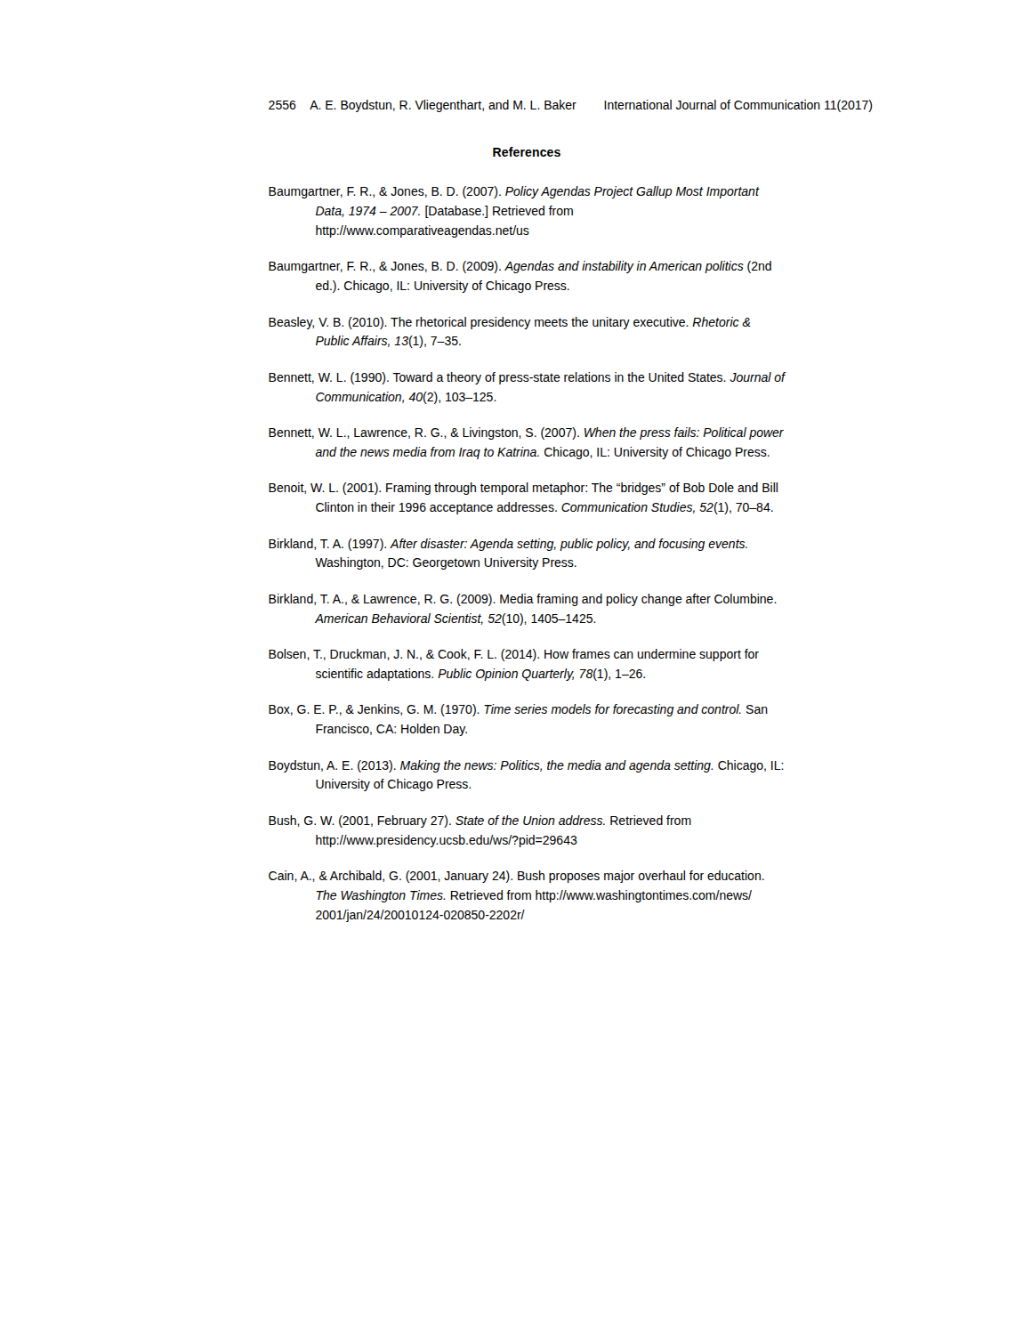2556 A. E. Boydstun, R. Vliegenthart, and M. L. Baker International Journal of Communication 11(2017)
References
Baumgartner, F. R., & Jones, B. D. (2007). Policy Agendas Project Gallup Most Important Data, 1974 – 2007. [Database.] Retrieved from http://www.comparativeagendas.net/us
Baumgartner, F. R., & Jones, B. D. (2009). Agendas and instability in American politics (2nd ed.). Chicago, IL: University of Chicago Press.
Beasley, V. B. (2010). The rhetorical presidency meets the unitary executive. Rhetoric & Public Affairs, 13(1), 7–35.
Bennett, W. L. (1990). Toward a theory of press-state relations in the United States. Journal of Communication, 40(2), 103–125.
Bennett, W. L., Lawrence, R. G., & Livingston, S. (2007). When the press fails: Political power and the news media from Iraq to Katrina. Chicago, IL: University of Chicago Press.
Benoit, W. L. (2001). Framing through temporal metaphor: The “bridges” of Bob Dole and Bill Clinton in their 1996 acceptance addresses. Communication Studies, 52(1), 70–84.
Birkland, T. A. (1997). After disaster: Agenda setting, public policy, and focusing events. Washington, DC: Georgetown University Press.
Birkland, T. A., & Lawrence, R. G. (2009). Media framing and policy change after Columbine. American Behavioral Scientist, 52(10), 1405–1425.
Bolsen, T., Druckman, J. N., & Cook, F. L. (2014). How frames can undermine support for scientific adaptations. Public Opinion Quarterly, 78(1), 1–26.
Box, G. E. P., & Jenkins, G. M. (1970). Time series models for forecasting and control. San Francisco, CA: Holden Day.
Boydstun, A. E. (2013). Making the news: Politics, the media and agenda setting. Chicago, IL: University of Chicago Press.
Bush, G. W. (2001, February 27). State of the Union address. Retrieved from http://www.presidency.ucsb.edu/ws/?pid=29643
Cain, A., & Archibald, G. (2001, January 24). Bush proposes major overhaul for education. The Washington Times. Retrieved from http://www.washingtontimes.com/news/
2001/jan/24/20010124-020850-2202r/